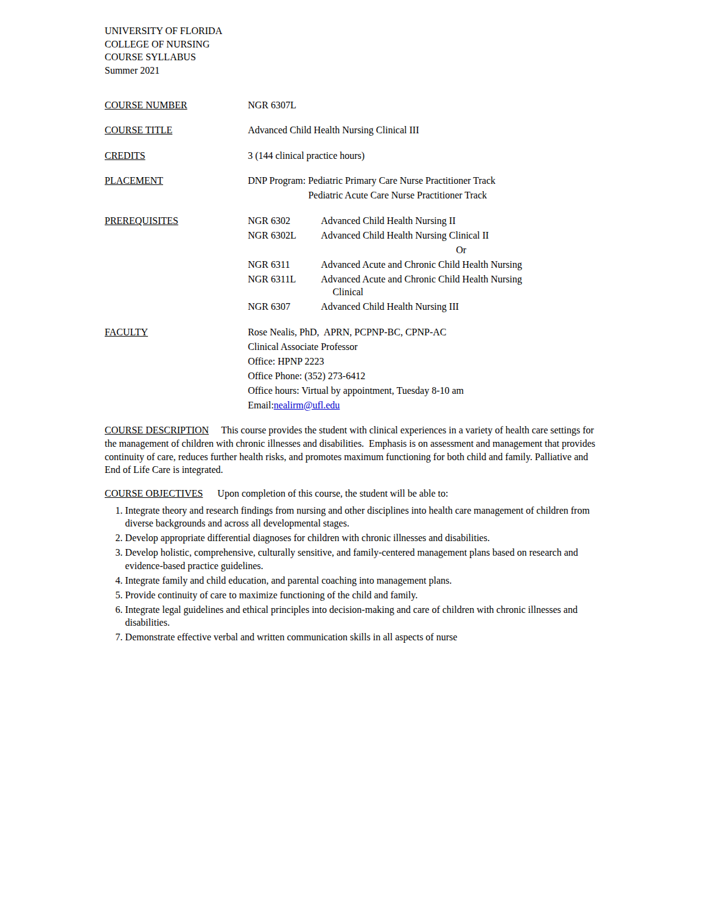UNIVERSITY OF FLORIDA
COLLEGE OF NURSING
COURSE SYLLABUS
Summer 2021
| COURSE NUMBER | NGR 6307L |
| COURSE TITLE | Advanced Child Health Nursing Clinical III |
| CREDITS | 3 (144 clinical practice hours) |
| PLACEMENT | DNP Program: Pediatric Primary Care Nurse Practitioner Track |
| | Pediatric Acute Care Nurse Practitioner Track |
| PREREQUISITES | NGR 6302 | Advanced Child Health Nursing II |
| | NGR 6302L | Advanced Child Health Nursing Clinical II |
| | | Or |
| | NGR 6311 | Advanced Acute and Chronic Child Health Nursing |
| | NGR 6311L | Advanced Acute and Chronic Child Health Nursing Clinical |
| | NGR 6307 | Advanced Child Health Nursing III |
| FACULTY | Rose Nealis, PhD, APRN, PCPNP-BC, CPNP-AC |
| | Clinical Associate Professor |
| | Office: HPNP 2223 |
| | Office Phone: (352) 273-6412 |
| | Office hours: Virtual by appointment, Tuesday 8-10 am |
| | Email: nealirm@ufl.edu |
COURSE DESCRIPTION This course provides the student with clinical experiences in a variety of health care settings for the management of children with chronic illnesses and disabilities. Emphasis is on assessment and management that provides continuity of care, reduces further health risks, and promotes maximum functioning for both child and family. Palliative and End of Life Care is integrated.
COURSE OBJECTIVES Upon completion of this course, the student will be able to:
Integrate theory and research findings from nursing and other disciplines into health care management of children from diverse backgrounds and across all developmental stages.
Develop appropriate differential diagnoses for children with chronic illnesses and disabilities.
Develop holistic, comprehensive, culturally sensitive, and family-centered management plans based on research and evidence-based practice guidelines.
Integrate family and child education, and parental coaching into management plans.
Provide continuity of care to maximize functioning of the child and family.
Integrate legal guidelines and ethical principles into decision-making and care of children with chronic illnesses and disabilities.
Demonstrate effective verbal and written communication skills in all aspects of nurse